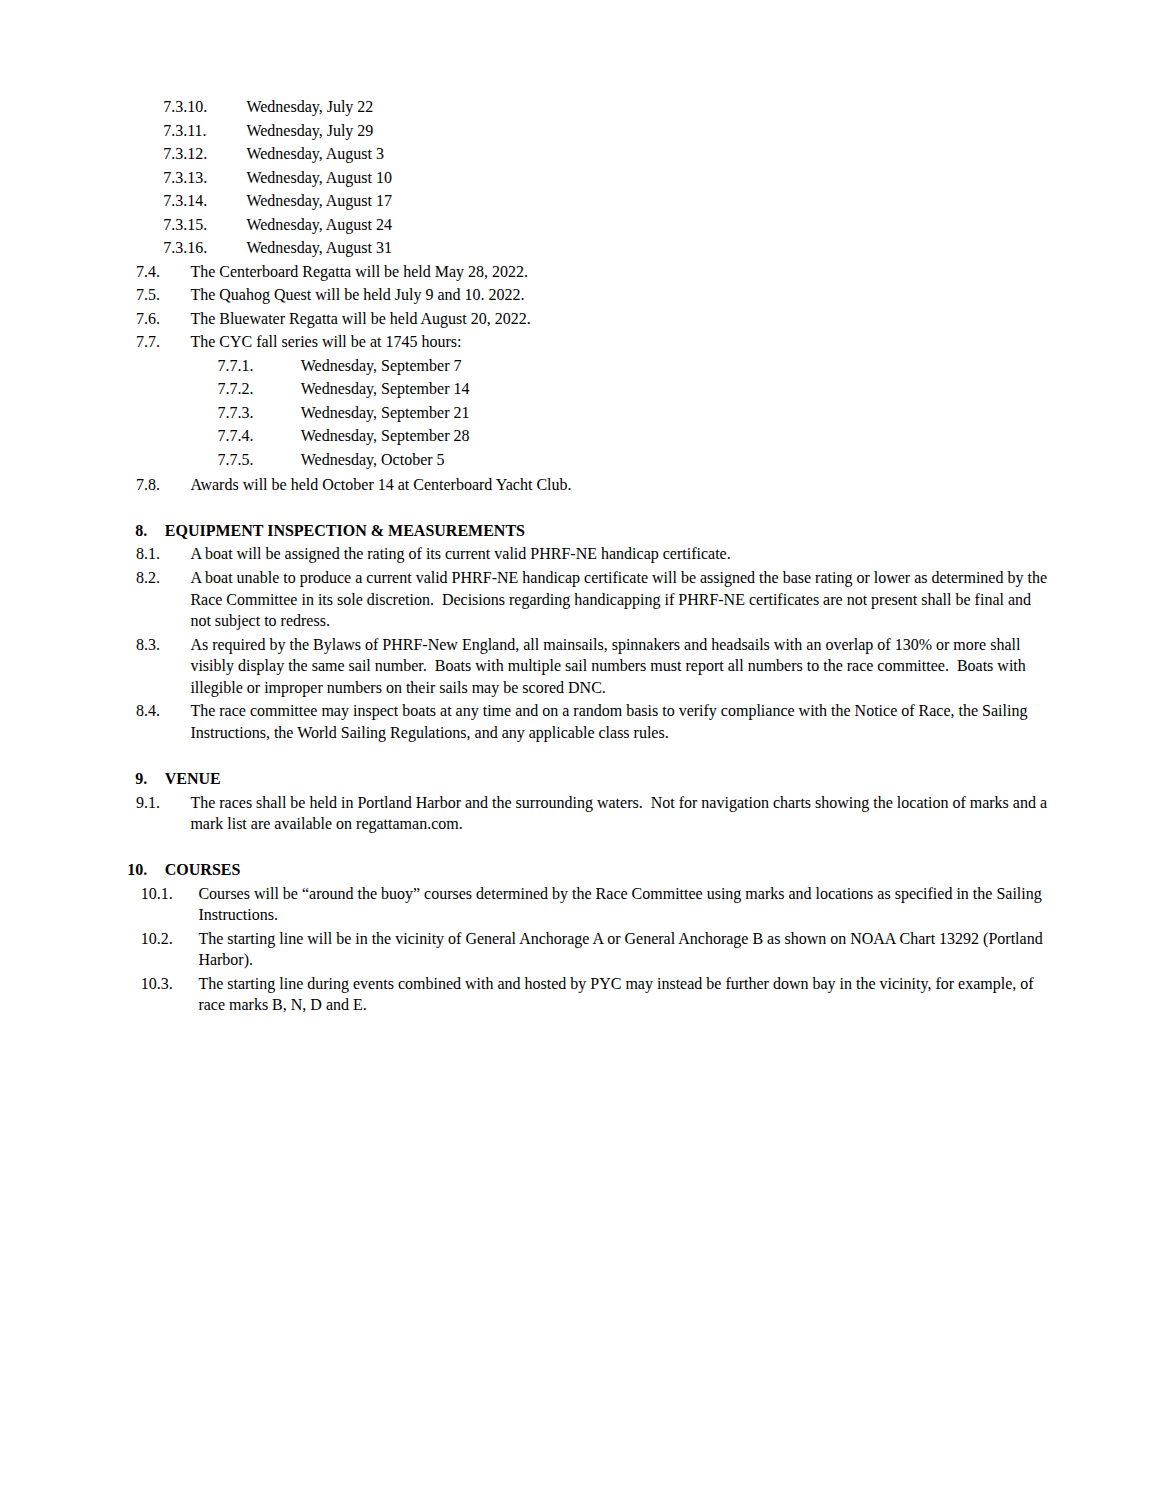7.3.10. Wednesday, July 22
7.3.11. Wednesday, July 29
7.3.12. Wednesday, August 3
7.3.13. Wednesday, August 10
7.3.14. Wednesday, August 17
7.3.15. Wednesday, August 24
7.3.16. Wednesday, August 31
7.4. The Centerboard Regatta will be held May 28, 2022.
7.5. The Quahog Quest will be held July 9 and 10. 2022.
7.6. The Bluewater Regatta will be held August 20, 2022.
7.7. The CYC fall series will be at 1745 hours:
7.7.1. Wednesday, September 7
7.7.2. Wednesday, September 14
7.7.3. Wednesday, September 21
7.7.4. Wednesday, September 28
7.7.5. Wednesday, October 5
7.8. Awards will be held October 14 at Centerboard Yacht Club.
8. EQUIPMENT INSPECTION & MEASUREMENTS
8.1. A boat will be assigned the rating of its current valid PHRF-NE handicap certificate.
8.2. A boat unable to produce a current valid PHRF-NE handicap certificate will be assigned the base rating or lower as determined by the Race Committee in its sole discretion. Decisions regarding handicapping if PHRF-NE certificates are not present shall be final and not subject to redress.
8.3. As required by the Bylaws of PHRF-New England, all mainsails, spinnakers and headsails with an overlap of 130% or more shall visibly display the same sail number. Boats with multiple sail numbers must report all numbers to the race committee. Boats with illegible or improper numbers on their sails may be scored DNC.
8.4. The race committee may inspect boats at any time and on a random basis to verify compliance with the Notice of Race, the Sailing Instructions, the World Sailing Regulations, and any applicable class rules.
9. VENUE
9.1. The races shall be held in Portland Harbor and the surrounding waters. Not for navigation charts showing the location of marks and a mark list are available on regattaman.com.
10. COURSES
10.1. Courses will be “around the buoy” courses determined by the Race Committee using marks and locations as specified in the Sailing Instructions.
10.2. The starting line will be in the vicinity of General Anchorage A or General Anchorage B as shown on NOAA Chart 13292 (Portland Harbor).
10.3. The starting line during events combined with and hosted by PYC may instead be further down bay in the vicinity, for example, of race marks B, N, D and E.